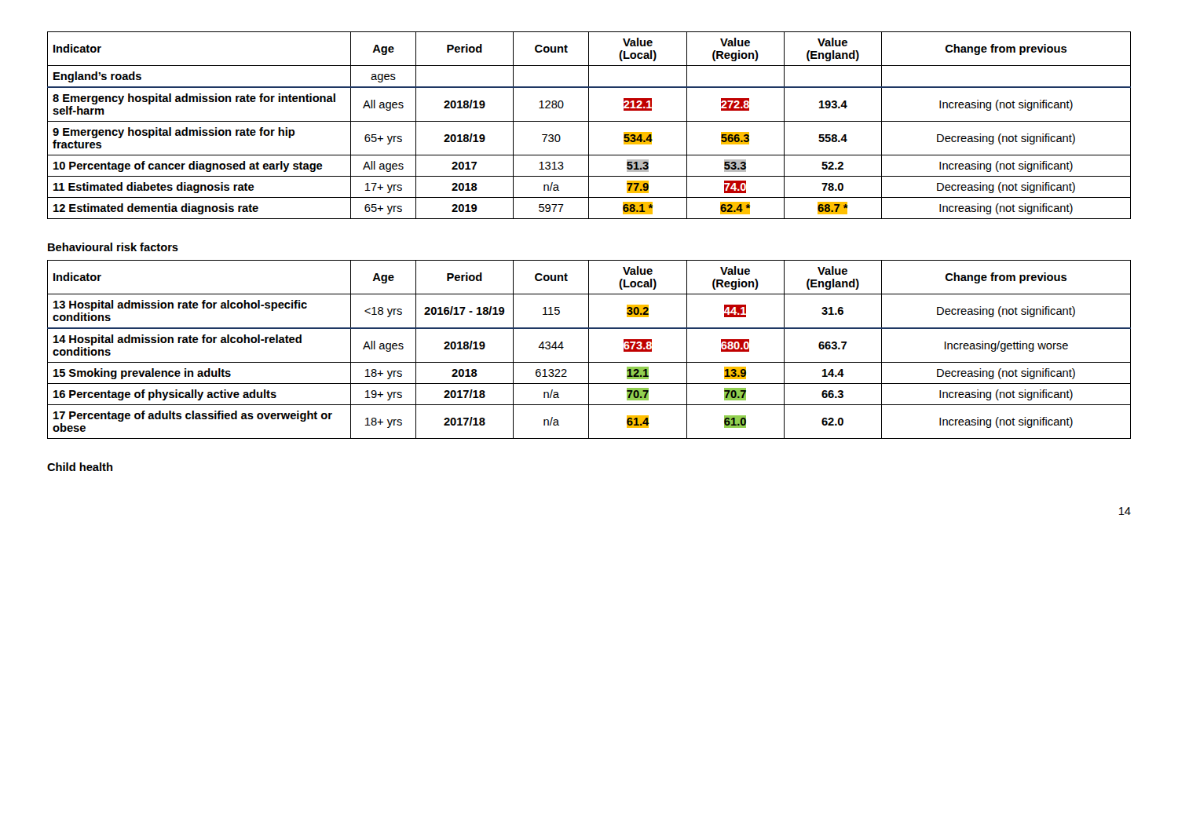| Indicator | Age | Period | Count | Value (Local) | Value (Region) | Value (England) | Change from previous |
| --- | --- | --- | --- | --- | --- | --- | --- |
| England’s roads | ages | | | | | | |
| 8 Emergency hospital admission rate for intentional self-harm | All ages | 2018/19 | 1280 | 212.1 | 272.8 | 193.4 | Increasing (not significant) |
| 9 Emergency hospital admission rate for hip fractures | 65+ yrs | 2018/19 | 730 | 534.4 | 566.3 | 558.4 | Decreasing (not significant) |
| 10 Percentage of cancer diagnosed at early stage | All ages | 2017 | 1313 | 51.3 | 53.3 | 52.2 | Increasing (not significant) |
| 11 Estimated diabetes diagnosis rate | 17+ yrs | 2018 | n/a | 77.9 | 74.0 | 78.0 | Decreasing (not significant) |
| 12 Estimated dementia diagnosis rate | 65+ yrs | 2019 | 5977 | 68.1 * | 62.4 * | 68.7 * | Increasing (not significant) |
Behavioural risk factors
| Indicator | Age | Period | Count | Value (Local) | Value (Region) | Value (England) | Change from previous |
| --- | --- | --- | --- | --- | --- | --- | --- |
| 13 Hospital admission rate for alcohol-specific conditions | <18 yrs | 2016/17 - 18/19 | 115 | 30.2 | 44.1 | 31.6 | Decreasing (not significant) |
| 14 Hospital admission rate for alcohol-related conditions | All ages | 2018/19 | 4344 | 673.8 | 680.0 | 663.7 | Increasing/getting worse |
| 15 Smoking prevalence in adults | 18+ yrs | 2018 | 61322 | 12.1 | 13.9 | 14.4 | Decreasing (not significant) |
| 16 Percentage of physically active adults | 19+ yrs | 2017/18 | n/a | 70.7 | 70.7 | 66.3 | Increasing (not significant) |
| 17 Percentage of adults classified as overweight or obese | 18+ yrs | 2017/18 | n/a | 61.4 | 61.0 | 62.0 | Increasing (not significant) |
Child health
14